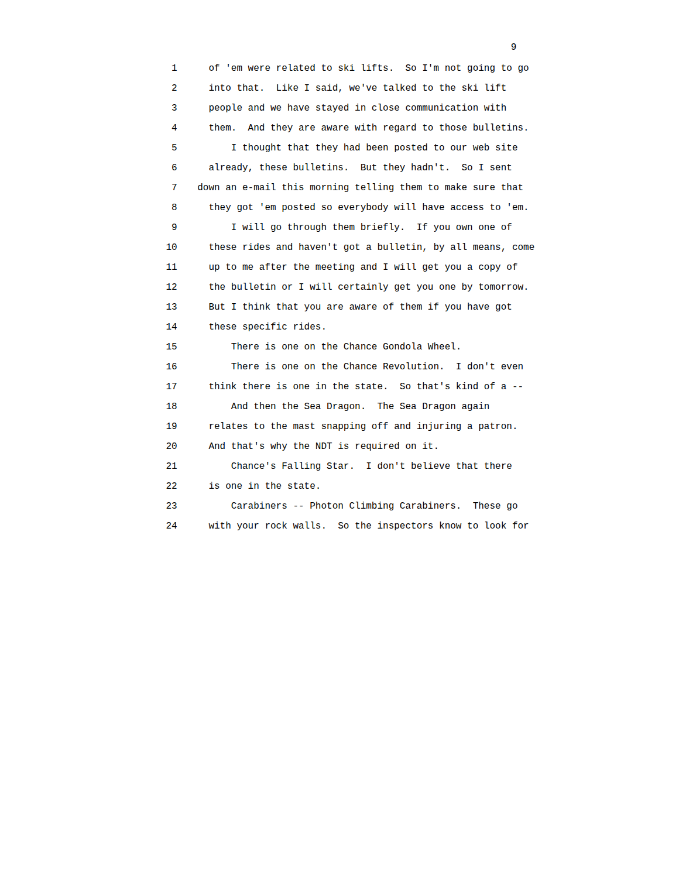9
| 1 | of 'em were related to ski lifts. So I'm not going to go |
| 2 | into that. Like I said, we've talked to the ski lift |
| 3 | people and we have stayed in close communication with |
| 4 | them. And they are aware with regard to those bulletins. |
| 5 | I thought that they had been posted to our web site |
| 6 | already, these bulletins. But they hadn't. So I sent |
| 7 | down an e-mail this morning telling them to make sure that |
| 8 | they got 'em posted so everybody will have access to 'em. |
| 9 | I will go through them briefly. If you own one of |
| 10 | these rides and haven't got a bulletin, by all means, come |
| 11 | up to me after the meeting and I will get you a copy of |
| 12 | the bulletin or I will certainly get you one by tomorrow. |
| 13 | But I think that you are aware of them if you have got |
| 14 | these specific rides. |
| 15 | There is one on the Chance Gondola Wheel. |
| 16 | There is one on the Chance Revolution. I don't even |
| 17 | think there is one in the state. So that's kind of a -- |
| 18 | And then the Sea Dragon. The Sea Dragon again |
| 19 | relates to the mast snapping off and injuring a patron. |
| 20 | And that's why the NDT is required on it. |
| 21 | Chance's Falling Star. I don't believe that there |
| 22 | is one in the state. |
| 23 | Carabiners -- Photon Climbing Carabiners. These go |
| 24 | with your rock walls. So the inspectors know to look for |